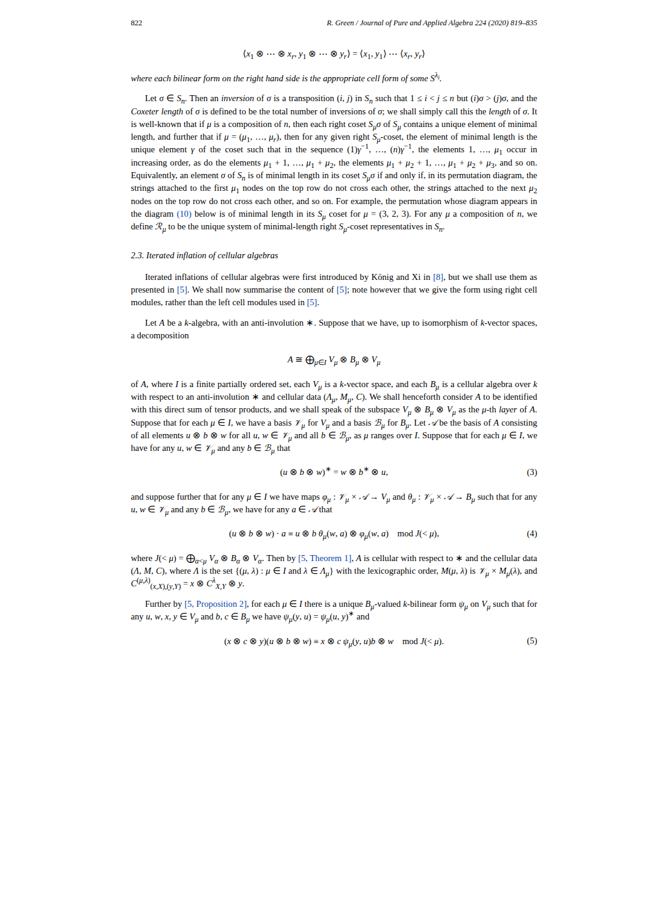822 R. Green / Journal of Pure and Applied Algebra 224 (2020) 819–835
⟨x1 ⊗ ⋯ ⊗ xr, y1 ⊗ ⋯ ⊗ yr⟩ = ⟨x1, y1⟩ ⋯ ⟨xr, yr⟩
where each bilinear form on the right hand side is the appropriate cell form of some Sλi.
Let σ ∈ Sn. Then an inversion of σ is a transposition (i, j) in Sn such that 1 ≤ i < j ≤ n but (i)σ > (j)σ, and the Coxeter length of σ is defined to be the total number of inversions of σ; we shall simply call this the length of σ. It is well-known that if μ is a composition of n, then each right coset Sμσ of Sμ contains a unique element of minimal length, and further that if μ = (μ1, …, μr), then for any given right Sμ-coset, the element of minimal length is the unique element γ of the coset such that in the sequence (1)γ−1, …, (n)γ−1, the elements 1, …, μ1 occur in increasing order, as do the elements μ1 + 1, …, μ1 + μ2, the elements μ1 + μ2 + 1, …, μ1 + μ2 + μ3, and so on. Equivalently, an element σ of Sn is of minimal length in its coset Sμσ if and only if, in its permutation diagram, the strings attached to the first μ1 nodes on the top row do not cross each other, the strings attached to the next μ2 nodes on the top row do not cross each other, and so on. For example, the permutation whose diagram appears in the diagram (10) below is of minimal length in its Sμ coset for μ = (3, 2, 3). For any μ a composition of n, we define ℛμ to be the unique system of minimal-length right Sμ-coset representatives in Sn.
2.3. Iterated inflation of cellular algebras
Iterated inflations of cellular algebras were first introduced by König and Xi in [8], but we shall use them as presented in [5]. We shall now summarise the content of [5]; note however that we give the form using right cell modules, rather than the left cell modules used in [5].
Let A be a k-algebra, with an anti-involution ∗. Suppose that we have, up to isomorphism of k-vector spaces, a decomposition
A ≅ ⨁μ∈I Vμ ⊗ Bμ ⊗ Vμ
of A, where I is a finite partially ordered set, each Vμ is a k-vector space, and each Bμ is a cellular algebra over k with respect to an anti-involution ∗ and cellular data (Λμ, Mμ, C). We shall henceforth consider A to be identified with this direct sum of tensor products, and we shall speak of the subspace Vμ ⊗ Bμ ⊗ Vμ as the μ-th layer of A. Suppose that for each μ ∈ I, we have a basis 𝒱μ for Vμ and a basis ℬμ for Bμ. Let 𝒜 be the basis of A consisting of all elements u ⊗ b ⊗ w for all u, w ∈ 𝒱μ and all b ∈ ℬμ, as μ ranges over I. Suppose that for each μ ∈ I, we have for any u, w ∈ 𝒱μ and any b ∈ ℬμ that
(u ⊗ b ⊗ w)∗ = w ⊗ b∗ ⊗ u, (3)
and suppose further that for any μ ∈ I we have maps φμ : 𝒱μ × 𝒜 → Vμ and θμ : 𝒱μ × 𝒜 → Bμ such that for any u, w ∈ 𝒱μ and any b ∈ ℬμ, we have for any a ∈ 𝒜 that
(u ⊗ b ⊗ w) · a ≡ u ⊗ b θμ(w, a) ⊗ φμ(w, a) mod J(< μ), (4)
where J(< μ) = ⨁α<μ Vα ⊗ Bα ⊗ Vα. Then by [5, Theorem 1], A is cellular with respect to ∗ and the cellular data (Λ, M, C), where Λ is the set {(μ, λ) : μ ∈ I and λ ∈ Λμ} with the lexicographic order, M(μ, λ) is 𝒱μ × Mμ(λ), and C(μ,λ)(x,X),(y,Y) = x ⊗ CλX,Y ⊗ y.
Further by [5, Proposition 2], for each μ ∈ I there is a unique Bμ-valued k-bilinear form ψμ on Vμ such that for any u, w, x, y ∈ Vμ and b, c ∈ Bμ we have ψμ(y, u) = ψμ(u, y)∗ and
(x ⊗ c ⊗ y)(u ⊗ b ⊗ w) ≡ x ⊗ c ψμ(y, u)b ⊗ w mod J(< μ). (5)